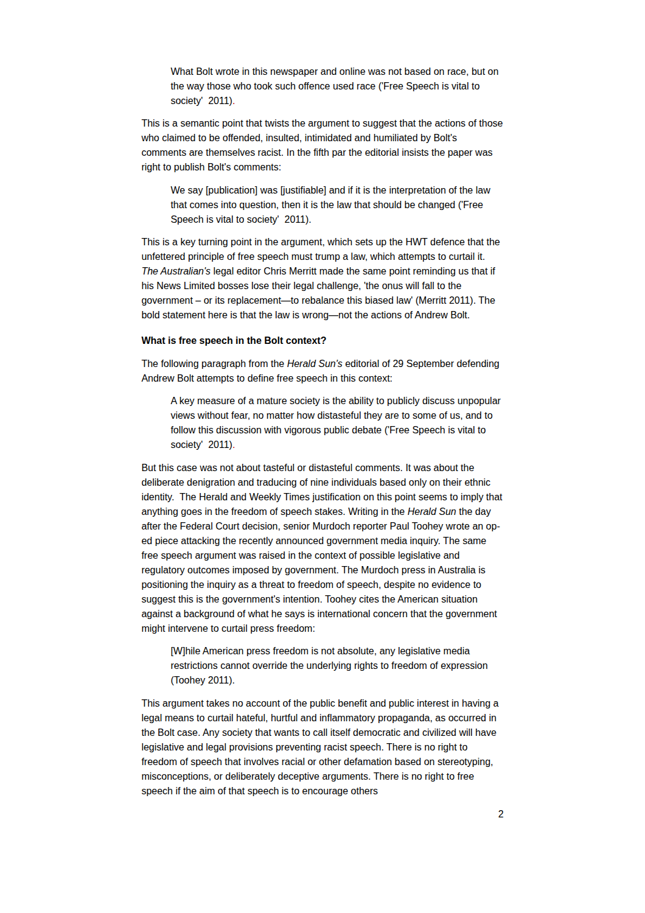What Bolt wrote in this newspaper and online was not based on race, but on the way those who took such offence used race ('Free Speech is vital to society' 2011).
This is a semantic point that twists the argument to suggest that the actions of those who claimed to be offended, insulted, intimidated and humiliated by Bolt's comments are themselves racist. In the fifth par the editorial insists the paper was right to publish Bolt's comments:
We say [publication] was [justifiable] and if it is the interpretation of the law that comes into question, then it is the law that should be changed ('Free Speech is vital to society' 2011).
This is a key turning point in the argument, which sets up the HWT defence that the unfettered principle of free speech must trump a law, which attempts to curtail it. The Australian's legal editor Chris Merritt made the same point reminding us that if his News Limited bosses lose their legal challenge, 'the onus will fall to the government – or its replacement—to rebalance this biased law' (Merritt 2011). The bold statement here is that the law is wrong—not the actions of Andrew Bolt.
What is free speech in the Bolt context?
The following paragraph from the Herald Sun's editorial of 29 September defending Andrew Bolt attempts to define free speech in this context:
A key measure of a mature society is the ability to publicly discuss unpopular views without fear, no matter how distasteful they are to some of us, and to follow this discussion with vigorous public debate ('Free Speech is vital to society' 2011).
But this case was not about tasteful or distasteful comments. It was about the deliberate denigration and traducing of nine individuals based only on their ethnic identity. The Herald and Weekly Times justification on this point seems to imply that anything goes in the freedom of speech stakes. Writing in the Herald Sun the day after the Federal Court decision, senior Murdoch reporter Paul Toohey wrote an op-ed piece attacking the recently announced government media inquiry. The same free speech argument was raised in the context of possible legislative and regulatory outcomes imposed by government. The Murdoch press in Australia is positioning the inquiry as a threat to freedom of speech, despite no evidence to suggest this is the government's intention. Toohey cites the American situation against a background of what he says is international concern that the government might intervene to curtail press freedom:
[W]hile American press freedom is not absolute, any legislative media restrictions cannot override the underlying rights to freedom of expression (Toohey 2011).
This argument takes no account of the public benefit and public interest in having a legal means to curtail hateful, hurtful and inflammatory propaganda, as occurred in the Bolt case. Any society that wants to call itself democratic and civilized will have legislative and legal provisions preventing racist speech. There is no right to freedom of speech that involves racial or other defamation based on stereotyping, misconceptions, or deliberately deceptive arguments. There is no right to free speech if the aim of that speech is to encourage others
2